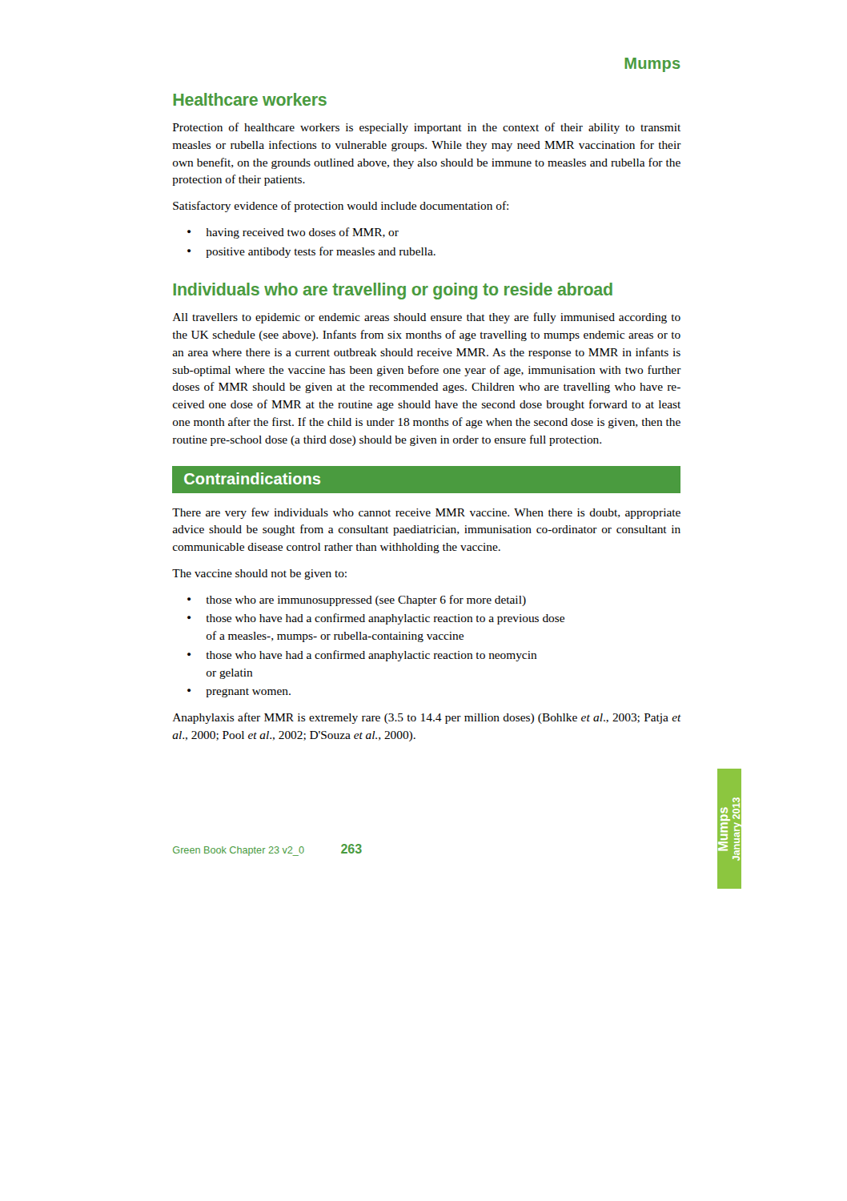Mumps
Healthcare workers
Protection of healthcare workers is especially important in the context of their ability to transmit measles or rubella infections to vulnerable groups. While they may need MMR vaccination for their own benefit, on the grounds outlined above, they also should be immune to measles and rubella for the protection of their patients.
Satisfactory evidence of protection would include documentation of:
having received two doses of MMR, or
positive antibody tests for measles and rubella.
Individuals who are travelling or going to reside abroad
All travellers to epidemic or endemic areas should ensure that they are fully immunised according to the UK schedule (see above). Infants from six months of age travelling to mumps endemic areas or to an area where there is a current outbreak should receive MMR. As the response to MMR in infants is sub-optimal where the vaccine has been given before one year of age, immunisation with two further doses of MMR should be given at the recommended ages. Children who are travelling who have received one dose of MMR at the routine age should have the second dose brought forward to at least one month after the first. If the child is under 18 months of age when the second dose is given, then the routine pre-school dose (a third dose) should be given in order to ensure full protection.
Contraindications
There are very few individuals who cannot receive MMR vaccine. When there is doubt, appropriate advice should be sought from a consultant paediatrician, immunisation co-ordinator or consultant in communicable disease control rather than withholding the vaccine.
The vaccine should not be given to:
those who are immunosuppressed (see Chapter 6 for more detail)
those who have had a confirmed anaphylactic reaction to a previous dose
of a measles-, mumps- or rubella-containing vaccine
those who have had a confirmed anaphylactic reaction to neomycin
or gelatin
pregnant women.
Anaphylaxis after MMR is extremely rare (3.5 to 14.4 per million doses) (Bohlke et al., 2003; Patja et al., 2000; Pool et al., 2002; D'Souza et al., 2000).
Mumps January 2013
Green Book Chapter 23 v2_0 263